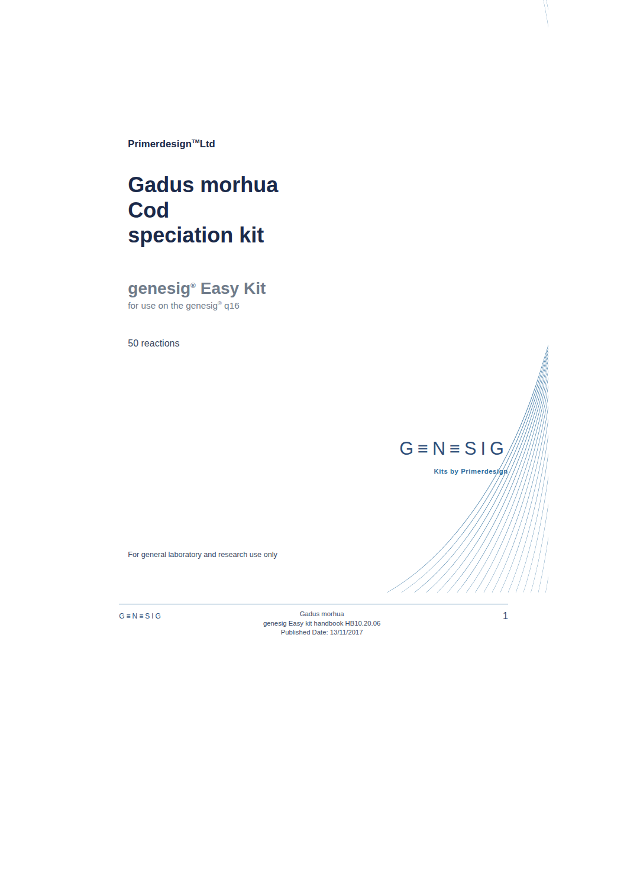PrimerdesignTMLtd
Gadus morhua
Cod
speciation kit
genesig® Easy Kit
for use on the genesig® q16
50 reactions
G≡N≡SIG
Kits by Primerdesign
For general laboratory and research use only
G≡N≡SIG
Gadus morhua
genesig Easy kit handbook HB10.20.06
Published Date: 13/11/2017
1